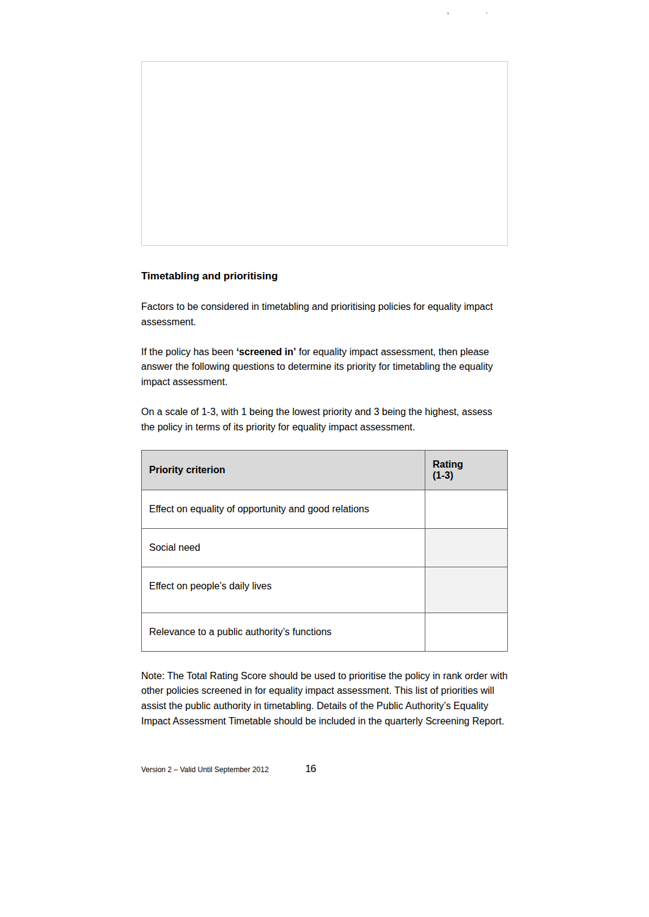, .
Timetabling and prioritising
Factors to be considered in timetabling and prioritising policies for equality impact assessment.
If the policy has been ‘screened in’ for equality impact assessment, then please answer the following questions to determine its priority for timetabling the equality impact assessment.
On a scale of 1-3, with 1 being the lowest priority and 3 being the highest, assess the policy in terms of its priority for equality impact assessment.
| Priority criterion | Rating (1-3) |
| --- | --- |
| Effect on equality of opportunity and good relations | |
| Social need | |
| Effect on people’s daily lives | |
| Relevance to a public authority’s functions | |
Note: The Total Rating Score should be used to prioritise the policy in rank order with other policies screened in for equality impact assessment. This list of priorities will assist the public authority in timetabling. Details of the Public Authority’s Equality Impact Assessment Timetable should be included in the quarterly Screening Report.
Version 2 – Valid Until September 2012 16